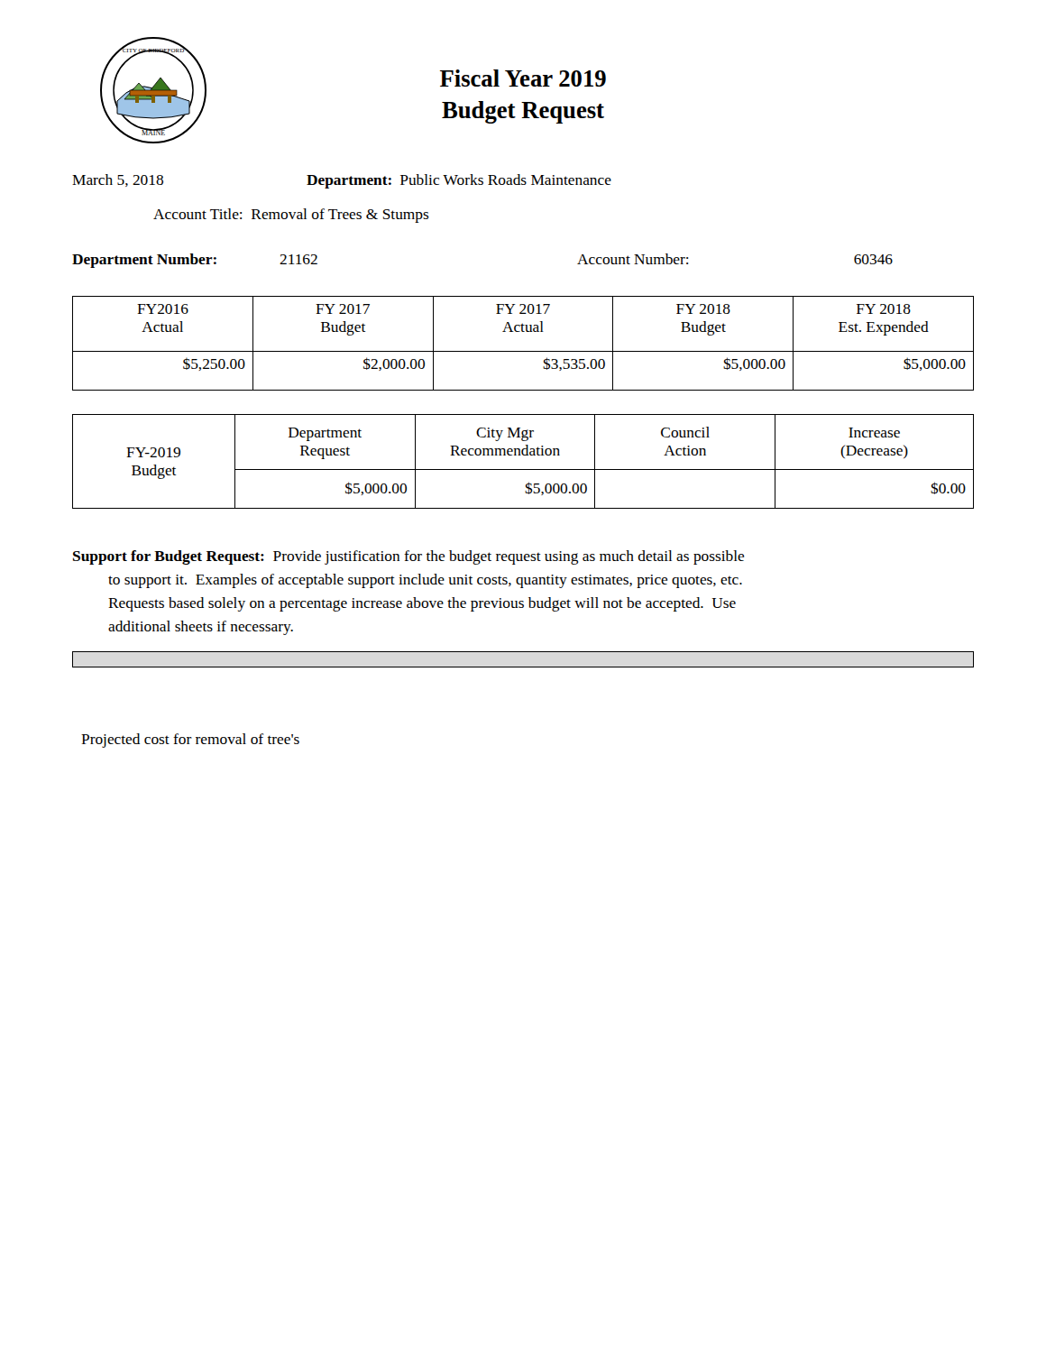CITY OF BIDDEFORD MAINE
Fiscal Year 2019
Budget Request
March 5, 2018
Department: Public Works Roads Maintenance
Account Title: Removal of Trees & Stumps
Department Number:
21162
Account Number:
60346
| FY2016 Actual | FY 2017 Budget | FY 2017 Actual | FY 2018 Budget | FY 2018 Est. Expended |
| --- | --- | --- | --- | --- |
| $5,250.00 | $2,000.00 | $3,535.00 | $5,000.00 | $5,000.00 |
| FY-2019 Budget | Department Request | City Mgr Recommendation | Council Action | Increase (Decrease) |
| $5,000.00 | $5,000.00 | | $0.00 |
Support for Budget Request: Provide justification for the budget request using as much detail as possible
to support it. Examples of acceptable support include unit costs, quantity estimates, price quotes, etc.
Requests based solely on a percentage increase above the previous budget will not be accepted. Use
additional sheets if necessary.
Projected cost for removal of tree's